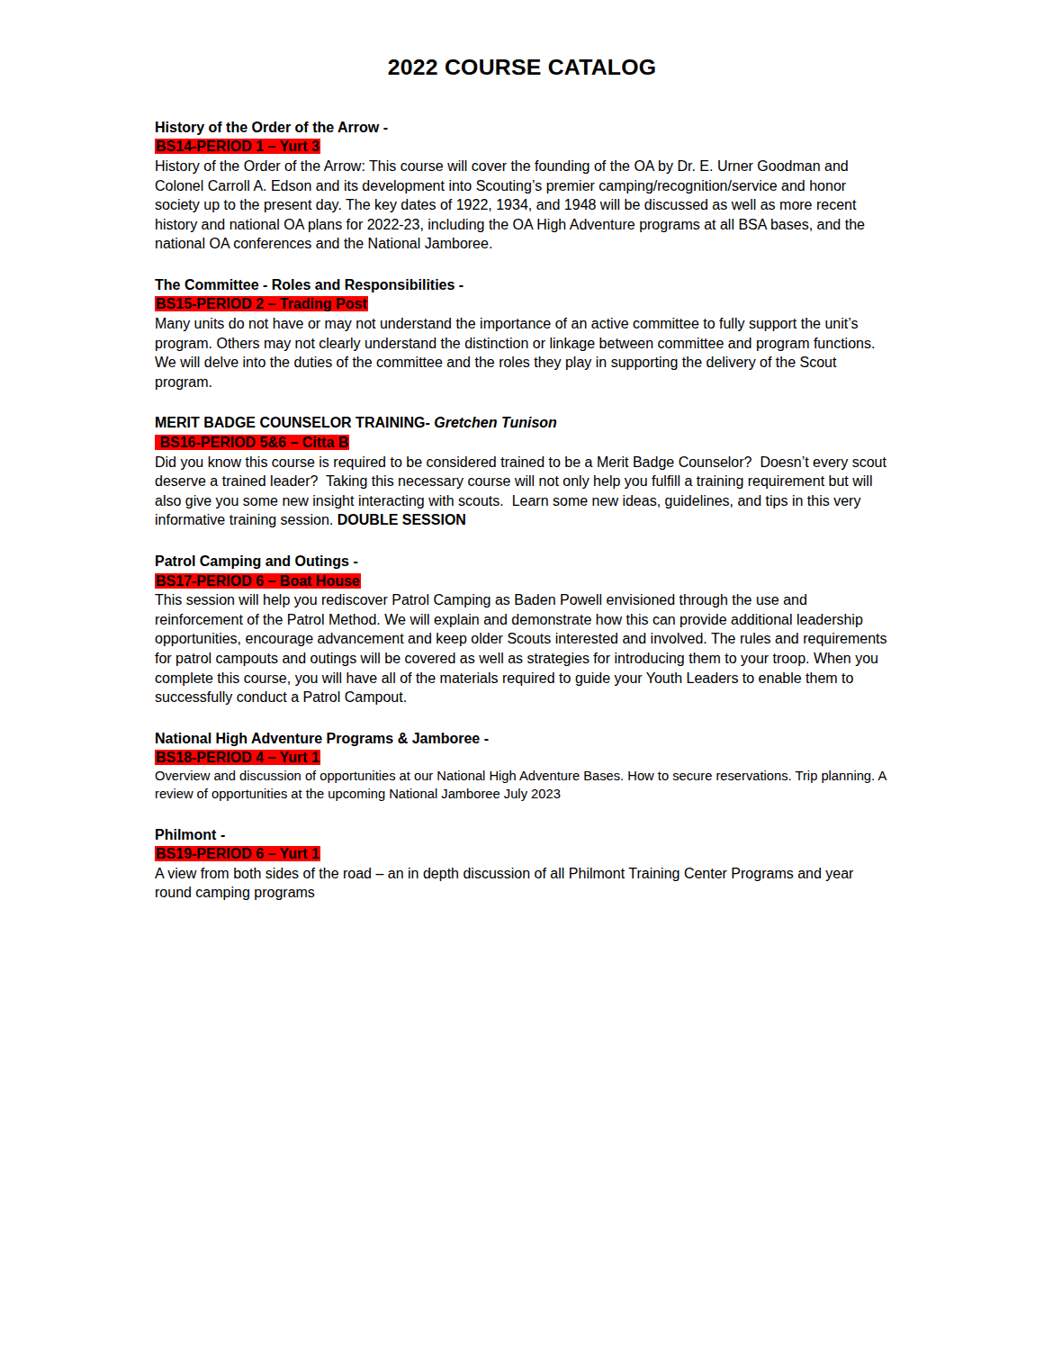2022 COURSE CATALOG
History of the Order of the Arrow -
BS14-PERIOD 1 – Yurt 3
History of the Order of the Arrow: This course will cover the founding of the OA by Dr. E. Urner Goodman and Colonel Carroll A. Edson and its development into Scouting’s premier camping/recognition/service and honor society up to the present day. The key dates of 1922, 1934, and 1948 will be discussed as well as more recent history and national OA plans for 2022-23, including the OA High Adventure programs at all BSA bases, and the national OA conferences and the National Jamboree.
The Committee - Roles and Responsibilities -
BS15-PERIOD 2 – Trading Post
Many units do not have or may not understand the importance of an active committee to fully support the unit’s program. Others may not clearly understand the distinction or linkage between committee and program functions. We will delve into the duties of the committee and the roles they play in supporting the delivery of the Scout program.
MERIT BADGE COUNSELOR TRAINING- Gretchen Tunison
BS16-PERIOD 5&6 – Citta B
Did you know this course is required to be considered trained to be a Merit Badge Counselor? Doesn’t every scout deserve a trained leader? Taking this necessary course will not only help you fulfill a training requirement but will also give you some new insight interacting with scouts. Learn some new ideas, guidelines, and tips in this very informative training session. DOUBLE SESSION
Patrol Camping and Outings -
BS17-PERIOD 6 – Boat House
This session will help you rediscover Patrol Camping as Baden Powell envisioned through the use and reinforcement of the Patrol Method. We will explain and demonstrate how this can provide additional leadership opportunities, encourage advancement and keep older Scouts interested and involved. The rules and requirements for patrol campouts and outings will be covered as well as strategies for introducing them to your troop. When you complete this course, you will have all of the materials required to guide your Youth Leaders to enable them to successfully conduct a Patrol Campout.
National High Adventure Programs & Jamboree -
BS18-PERIOD 4 – Yurt 1
Overview and discussion of opportunities at our National High Adventure Bases. How to secure reservations. Trip planning. A review of opportunities at the upcoming National Jamboree July 2023
Philmont -
BS19-PERIOD 6 – Yurt 1
A view from both sides of the road – an in depth discussion of all Philmont Training Center Programs and year round camping programs